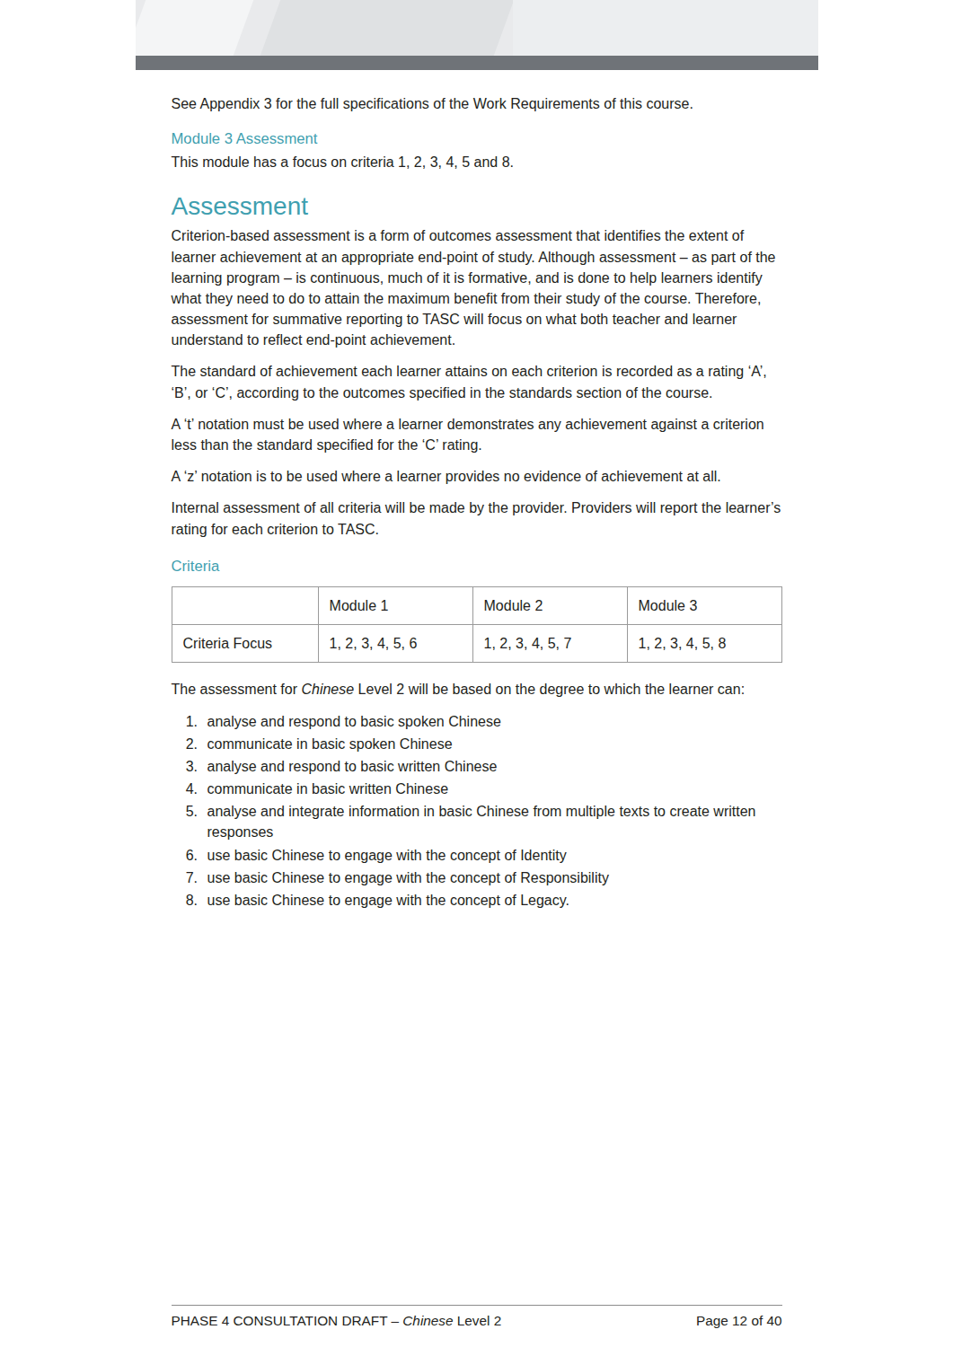See Appendix 3 for the full specifications of the Work Requirements of this course.
Module 3 Assessment
This module has a focus on criteria 1, 2, 3, 4, 5 and 8.
Assessment
Criterion-based assessment is a form of outcomes assessment that identifies the extent of learner achievement at an appropriate end-point of study. Although assessment – as part of the learning program – is continuous, much of it is formative, and is done to help learners identify what they need to do to attain the maximum benefit from their study of the course. Therefore, assessment for summative reporting to TASC will focus on what both teacher and learner understand to reflect end-point achievement.
The standard of achievement each learner attains on each criterion is recorded as a rating ‘A’, ‘B’, or ‘C’, according to the outcomes specified in the standards section of the course.
A ‘t’ notation must be used where a learner demonstrates any achievement against a criterion less than the standard specified for the ‘C’ rating.
A ‘z’ notation is to be used where a learner provides no evidence of achievement at all.
Internal assessment of all criteria will be made by the provider. Providers will report the learner’s rating for each criterion to TASC.
Criteria
| | Module 1 | Module 2 | Module 3 |
| Criteria Focus | 1, 2, 3, 4, 5, 6 | 1, 2, 3, 4, 5, 7 | 1, 2, 3, 4, 5, 8 |
The assessment for Chinese Level 2 will be based on the degree to which the learner can:
analyse and respond to basic spoken Chinese
communicate in basic spoken Chinese
analyse and respond to basic written Chinese
communicate in basic written Chinese
analyse and integrate information in basic Chinese from multiple texts to create written responses
use basic Chinese to engage with the concept of Identity
use basic Chinese to engage with the concept of Responsibility
use basic Chinese to engage with the concept of Legacy.
PHASE 4 CONSULTATION DRAFT – Chinese Level 2
Page 12 of 40